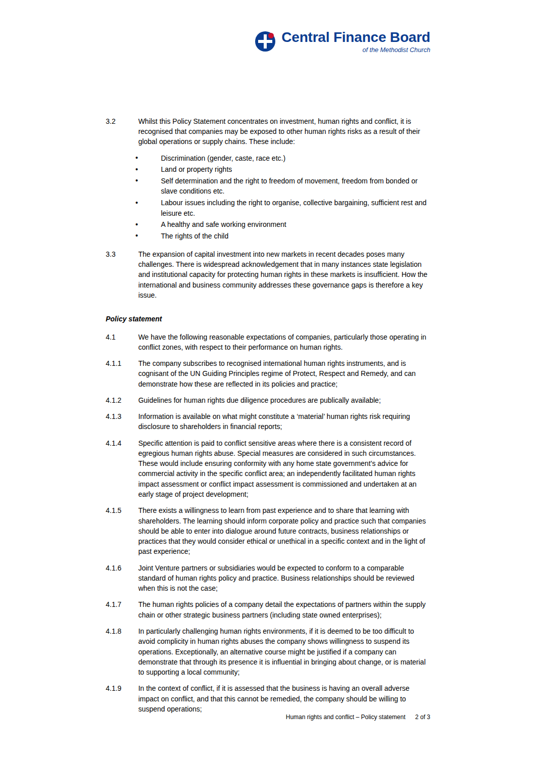Central Finance Board
of the Methodist Church
3.2
Whilst this Policy Statement concentrates on investment, human rights and conflict, it is recognised that companies may be exposed to other human rights risks as a result of their global operations or supply chains. These include:
Discrimination (gender, caste, race etc.)
Land or property rights
Self determination and the right to freedom of movement, freedom from bonded or slave conditions etc.
Labour issues including the right to organise, collective bargaining, sufficient rest and leisure etc.
A healthy and safe working environment
The rights of the child
3.3
The expansion of capital investment into new markets in recent decades poses many challenges. There is widespread acknowledgement that in many instances state legislation and institutional capacity for protecting human rights in these markets is insufficient. How the international and business community addresses these governance gaps is therefore a key issue.
Policy statement
4.1
We have the following reasonable expectations of companies, particularly those operating in conflict zones, with respect to their performance on human rights.
4.1.1
The company subscribes to recognised international human rights instruments, and is cognisant of the UN Guiding Principles regime of Protect, Respect and Remedy, and can demonstrate how these are reflected in its policies and practice;
4.1.2
Guidelines for human rights due diligence procedures are publically available;
4.1.3
Information is available on what might constitute a ‘material’ human rights risk requiring disclosure to shareholders in financial reports;
4.1.4
Specific attention is paid to conflict sensitive areas where there is a consistent record of egregious human rights abuse. Special measures are considered in such circumstances. These would include ensuring conformity with any home state government’s advice for commercial activity in the specific conflict area; an independently facilitated human rights impact assessment or conflict impact assessment is commissioned and undertaken at an early stage of project development;
4.1.5
There exists a willingness to learn from past experience and to share that learning with shareholders. The learning should inform corporate policy and practice such that companies should be able to enter into dialogue around future contracts, business relationships or practices that they would consider ethical or unethical in a specific context and in the light of past experience;
4.1.6
Joint Venture partners or subsidiaries would be expected to conform to a comparable standard of human rights policy and practice. Business relationships should be reviewed when this is not the case;
4.1.7
The human rights policies of a company detail the expectations of partners within the supply chain or other strategic business partners (including state owned enterprises);
4.1.8
In particularly challenging human rights environments, if it is deemed to be too difficult to avoid complicity in human rights abuses the company shows willingness to suspend its operations. Exceptionally, an alternative course might be justified if a company can demonstrate that through its presence it is influential in bringing about change, or is material to supporting a local community;
4.1.9
In the context of conflict, if it is assessed that the business is having an overall adverse impact on conflict, and that this cannot be remedied, the company should be willing to suspend operations;
Human rights and conflict – Policy statement2 of 3